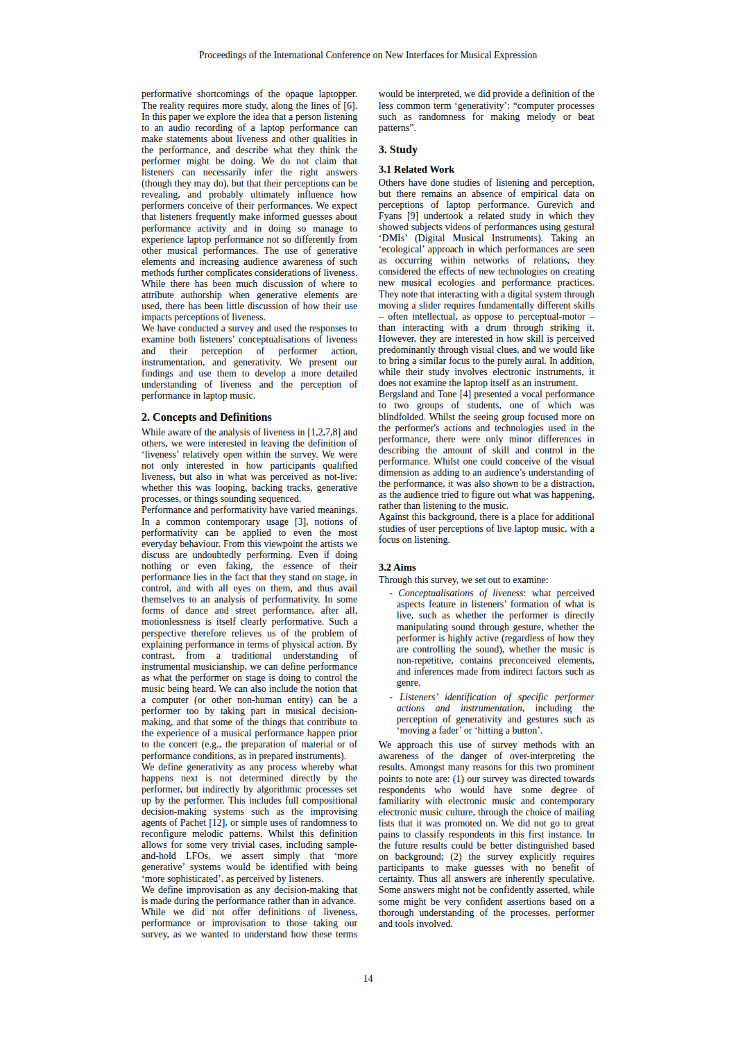Proceedings of the International Conference on New Interfaces for Musical Expression
performative shortcomings of the opaque laptopper. The reality requires more study, along the lines of [6]. In this paper we explore the idea that a person listening to an audio recording of a laptop performance can make statements about liveness and other qualities in the performance, and describe what they think the performer might be doing. We do not claim that listeners can necessarily infer the right answers (though they may do), but that their perceptions can be revealing, and probably ultimately influence how performers conceive of their performances. We expect that listeners frequently make informed guesses about performance activity and in doing so manage to experience laptop performance not so differently from other musical performances. The use of generative elements and increasing audience awareness of such methods further complicates considerations of liveness. While there has been much discussion of where to attribute authorship when generative elements are used, there has been little discussion of how their use impacts perceptions of liveness.
We have conducted a survey and used the responses to examine both listeners’ conceptualisations of liveness and their perception of performer action, instrumentation, and generativity. We present our findings and use them to develop a more detailed understanding of liveness and the perception of performance in laptop music.
2. Concepts and Definitions
While aware of the analysis of liveness in [1,2,7,8] and others, we were interested in leaving the definition of ‘liveness’ relatively open within the survey. We were not only interested in how participants qualified liveness, but also in what was perceived as not-live: whether this was looping, backing tracks, generative processes, or things sounding sequenced.
Performance and performativity have varied meanings. In a common contemporary usage [3], notions of performativity can be applied to even the most everyday behaviour. From this viewpoint the artists we discuss are undoubtedly performing. Even if doing nothing or even faking, the essence of their performance lies in the fact that they stand on stage, in control, and with all eyes on them, and thus avail themselves to an analysis of performativity. In some forms of dance and street performance, after all, motionlessness is itself clearly performative. Such a perspective therefore relieves us of the problem of explaining performance in terms of physical action. By contrast, from a traditional understanding of instrumental musicianship, we can define performance as what the performer on stage is doing to control the music being heard. We can also include the notion that a computer (or other non-human entity) can be a performer too by taking part in musical decision-making, and that some of the things that contribute to the experience of a musical performance happen prior to the concert (e.g., the preparation of material or of performance conditions, as in prepared instruments).
We define generativity as any process whereby what happens next is not determined directly by the performer, but indirectly by algorithmic processes set up by the performer. This includes full compositional decision-making systems such as the improvising agents of Pachet [12], or simple uses of randomness to reconfigure melodic patterns. Whilst this definition allows for some very trivial cases, including sample-and-hold LFOs, we assert simply that ‘more generative’ systems would be identified with being ‘more sophisticated’, as perceived by listeners.
We define improvisation as any decision-making that is made during the performance rather than in advance.
While we did not offer definitions of liveness, performance or improvisation to those taking our survey, as we wanted to understand how these terms would be interpreted, we did provide a definition of the less common term ‘generativity’: “computer processes such as randomness for making melody or beat patterns”.
3. Study
3.1 Related Work
Others have done studies of listening and perception, but there remains an absence of empirical data on perceptions of laptop performance. Gurevich and Fyans [9] undertook a related study in which they showed subjects videos of performances using gestural ‘DMIs’ (Digital Musical Instruments). Taking an ‘ecological’ approach in which performances are seen as occurring within networks of relations, they considered the effects of new technologies on creating new musical ecologies and performance practices. They note that interacting with a digital system through moving a slider requires fundamentally different skills – often intellectual, as oppose to perceptual-motor – than interacting with a drum through striking it. However, they are interested in how skill is perceived predominantly through visual clues, and we would like to bring a similar focus to the purely aural. In addition, while their study involves electronic instruments, it does not examine the laptop itself as an instrument.
Bergsland and Tone [4] presented a vocal performance to two groups of students, one of which was blindfolded. Whilst the seeing group focused more on the performer's actions and technologies used in the performance, there were only minor differences in describing the amount of skill and control in the performance. Whilst one could conceive of the visual dimension as adding to an audience’s understanding of the performance, it was also shown to be a distraction, as the audience tried to figure out what was happening, rather than listening to the music.
Against this background, there is a place for additional studies of user perceptions of live laptop music, with a focus on listening.
3.2 Aims
Through this survey, we set out to examine:
Conceptualisations of liveness: what perceived aspects feature in listeners’ formation of what is live, such as whether the performer is directly manipulating sound through gesture, whether the performer is highly active (regardless of how they are controlling the sound), whether the music is non-repetitive, contains preconceived elements, and inferences made from indirect factors such as genre.
Listeners’ identification of specific performer actions and instrumentation, including the perception of generativity and gestures such as ‘moving a fader’ or ‘hitting a button’.
We approach this use of survey methods with an awareness of the danger of over-interpreting the results. Amongst many reasons for this two prominent points to note are: (1) our survey was directed towards respondents who would have some degree of familiarity with electronic music and contemporary electronic music culture, through the choice of mailing lists that it was promoted on. We did not go to great pains to classify respondents in this first instance. In the future results could be better distinguished based on background; (2) the survey explicitly requires participants to make guesses with no benefit of certainty. Thus all answers are inherently speculative. Some answers might not be confidently asserted, while some might be very confident assertions based on a thorough understanding of the processes, performer and tools involved.
14